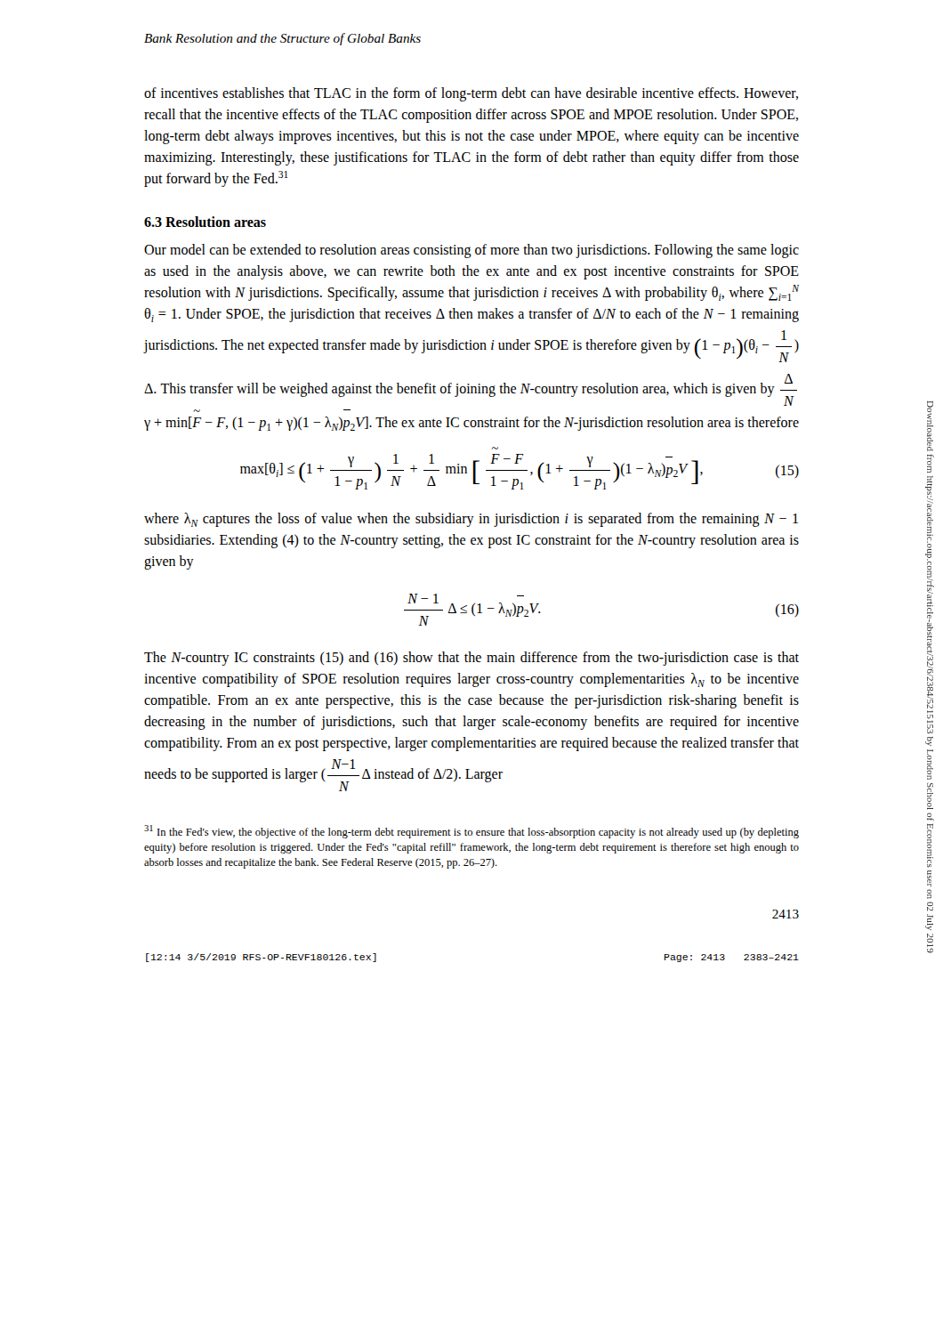Downloaded from https://academic.oup.com/rfs/article-abstract/32/6/2384/5215153 by London School of Economics user on 02 July 2019
Bank Resolution and the Structure of Global Banks
of incentives establishes that TLAC in the form of long-term debt can have desirable incentive effects. However, recall that the incentive effects of the TLAC composition differ across SPOE and MPOE resolution. Under SPOE, long-term debt always improves incentives, but this is not the case under MPOE, where equity can be incentive maximizing. Interestingly, these justifications for TLAC in the form of debt rather than equity differ from those put forward by the Fed.31
6.3 Resolution areas
Our model can be extended to resolution areas consisting of more than two jurisdictions. Following the same logic as used in the analysis above, we can rewrite both the ex ante and ex post incentive constraints for SPOE resolution with N jurisdictions. Specifically, assume that jurisdiction i receives Δ with probability θi, where ∑i=1N θi = 1. Under SPOE, the jurisdiction that receives Δ then makes a transfer of Δ/N to each of the N − 1 remaining jurisdictions. The net expected transfer made by jurisdiction i under SPOE is therefore given by (1 − p1)(θi − 1 N) Δ. This transfer will be weighed against the benefit of joining the N-country resolution area, which is given by ΔNγ + min[F − F, (1 − p1 + γ)(1 − λN)p2V]. The ex ante IC constraint for the N-jurisdiction resolution area is therefore
max[θi] ≤ (1 + γ 1 − p1) 1 N + 1 Δ min [ F − F 1 − p1, (1 + γ 1 − p1)(1 − λN)p2V ], (15)
where λN captures the loss of value when the subsidiary in jurisdiction i is separated from the remaining N − 1 subsidiaries. Extending (4) to the N-country setting, the ex post IC constraint for the N-country resolution area is given by
N − 1 N Δ ≤ (1 − λN)p2V. (16)
The N-country IC constraints (15) and (16) show that the main difference from the two-jurisdiction case is that incentive compatibility of SPOE resolution requires larger cross-country complementarities λN to be incentive compatible. From an ex ante perspective, this is the case because the per-jurisdiction risk-sharing benefit is decreasing in the number of jurisdictions, such that larger scale-economy benefits are required for incentive compatibility. From an ex post perspective, larger complementarities are required because the realized transfer that needs to be supported is larger (N−1 NΔ instead of Δ/2). Larger
31 In the Fed's view, the objective of the long-term debt requirement is to ensure that loss-absorption capacity is not already used up (by depleting equity) before resolution is triggered. Under the Fed's "capital refill" framework, the long-term debt requirement is therefore set high enough to absorb losses and recapitalize the bank. See Federal Reserve (2015, pp. 26–27).
2413
[12:14 3/5/2019 RFS-OP-REVF180126.tex] Page: 2413 2383–2421